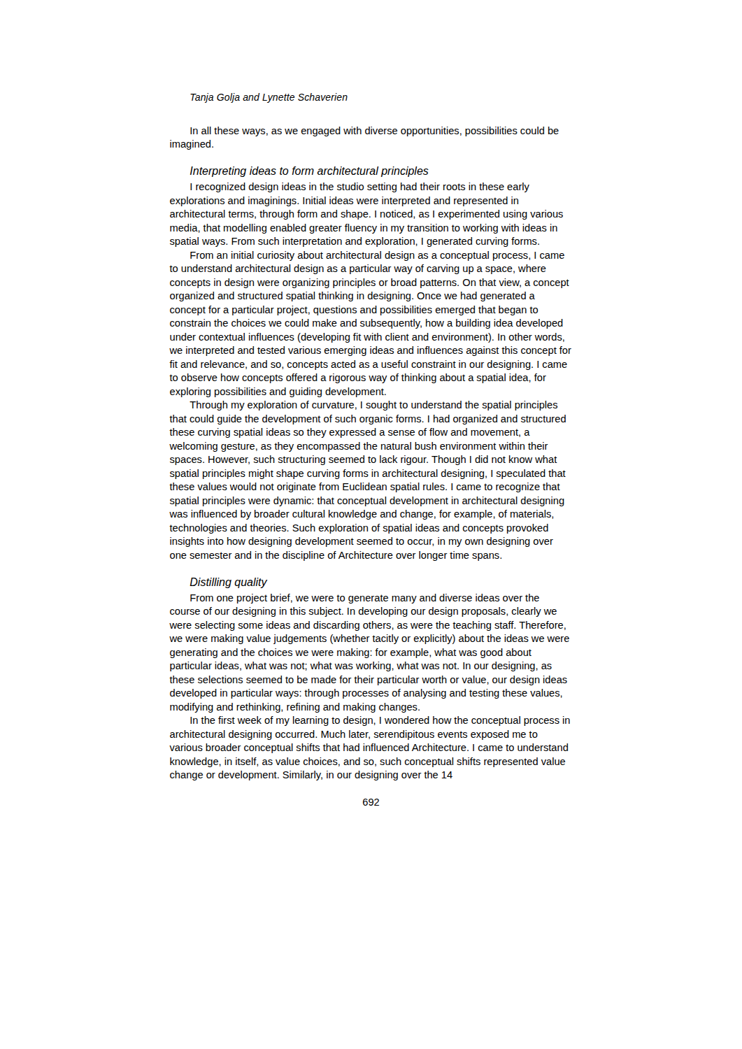Tanja Golja and Lynette Schaverien
In all these ways, as we engaged with diverse opportunities, possibilities could be imagined.
Interpreting ideas to form architectural principles
I recognized design ideas in the studio setting had their roots in these early explorations and imaginings. Initial ideas were interpreted and represented in architectural terms, through form and shape. I noticed, as I experimented using various media, that modelling enabled greater fluency in my transition to working with ideas in spatial ways. From such interpretation and exploration, I generated curving forms.
From an initial curiosity about architectural design as a conceptual process, I came to understand architectural design as a particular way of carving up a space, where concepts in design were organizing principles or broad patterns. On that view, a concept organized and structured spatial thinking in designing. Once we had generated a concept for a particular project, questions and possibilities emerged that began to constrain the choices we could make and subsequently, how a building idea developed under contextual influences (developing fit with client and environment). In other words, we interpreted and tested various emerging ideas and influences against this concept for fit and relevance, and so, concepts acted as a useful constraint in our designing. I came to observe how concepts offered a rigorous way of thinking about a spatial idea, for exploring possibilities and guiding development.
Through my exploration of curvature, I sought to understand the spatial principles that could guide the development of such organic forms. I had organized and structured these curving spatial ideas so they expressed a sense of flow and movement, a welcoming gesture, as they encompassed the natural bush environment within their spaces. However, such structuring seemed to lack rigour. Though I did not know what spatial principles might shape curving forms in architectural designing, I speculated that these values would not originate from Euclidean spatial rules. I came to recognize that spatial principles were dynamic: that conceptual development in architectural designing was influenced by broader cultural knowledge and change, for example, of materials, technologies and theories. Such exploration of spatial ideas and concepts provoked insights into how designing development seemed to occur, in my own designing over one semester and in the discipline of Architecture over longer time spans.
Distilling quality
From one project brief, we were to generate many and diverse ideas over the course of our designing in this subject. In developing our design proposals, clearly we were selecting some ideas and discarding others, as were the teaching staff. Therefore, we were making value judgements (whether tacitly or explicitly) about the ideas we were generating and the choices we were making: for example, what was good about particular ideas, what was not; what was working, what was not. In our designing, as these selections seemed to be made for their particular worth or value, our design ideas developed in particular ways: through processes of analysing and testing these values, modifying and rethinking, refining and making changes.
In the first week of my learning to design, I wondered how the conceptual process in architectural designing occurred. Much later, serendipitous events exposed me to various broader conceptual shifts that had influenced Architecture. I came to understand knowledge, in itself, as value choices, and so, such conceptual shifts represented value change or development. Similarly, in our designing over the 14
692